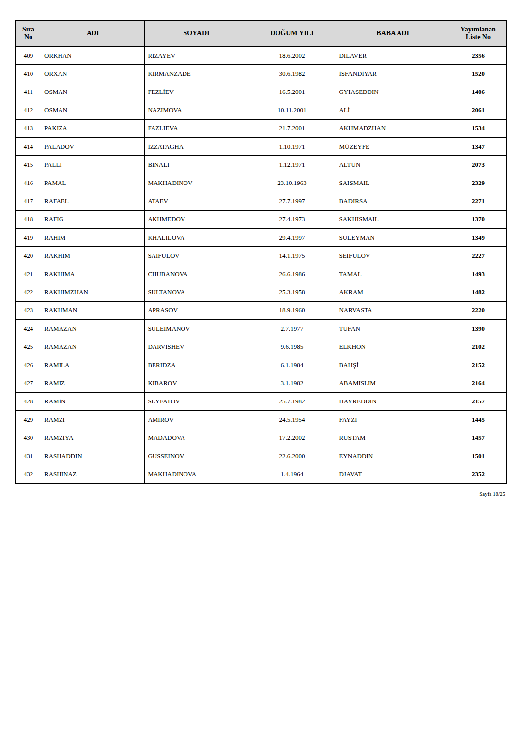| Sıra No | ADI | SOYADI | DOĞUM YILI | BABA ADI | Yayımlanan Liste No |
| --- | --- | --- | --- | --- | --- |
| 409 | ORKHAN | RIZAYEV | 18.6.2002 | DILAVER | 2356 |
| 410 | ORXAN | KIRMANZADE | 30.6.1982 | İSFANDİYAR | 1520 |
| 411 | OSMAN | FEZLİEV | 16.5.2001 | GYIASEDDIN | 1406 |
| 412 | OSMAN | NAZIMOVA | 10.11.2001 | ALİ | 2061 |
| 413 | PAKIZA | FAZLIEVA | 21.7.2001 | AKHMADZHAN | 1534 |
| 414 | PALADOV | İZZATAGHA | 1.10.1971 | MÜZEYFE | 1347 |
| 415 | PALLI | BINALI | 1.12.1971 | ALTUN | 2073 |
| 416 | PAMAL | MAKHADINOV | 23.10.1963 | SAISMAIL | 2329 |
| 417 | RAFAEL | ATAEV | 27.7.1997 | BADIRSA | 2271 |
| 418 | RAFIG | AKHMEDOV | 27.4.1973 | SAKHISMAIL | 1370 |
| 419 | RAHIM | KHALILOVA | 29.4.1997 | SULEYMAN | 1349 |
| 420 | RAKHIM | SAIFULOV | 14.1.1975 | SEIFULOV | 2227 |
| 421 | RAKHIMA | CHUBANOVA | 26.6.1986 | TAMAL | 1493 |
| 422 | RAKHIMZHAN | SULTANOVA | 25.3.1958 | AKRAM | 1482 |
| 423 | RAKHMAN | APRASOV | 18.9.1960 | NARVASTA | 2220 |
| 424 | RAMAZAN | SULEIMANOV | 2.7.1977 | TUFAN | 1390 |
| 425 | RAMAZAN | DARVISHEV | 9.6.1985 | ELKHON | 2102 |
| 426 | RAMILA | BERIDZA | 6.1.1984 | BAHŞİ | 2152 |
| 427 | RAMIZ | KIBAROV | 3.1.1982 | ABAMISLIM | 2164 |
| 428 | RAMİN | SEYFATOV | 25.7.1982 | HAYREDDIN | 2157 |
| 429 | RAMZI | AMIROV | 24.5.1954 | FAYZI | 1445 |
| 430 | RAMZIYA | MADADOVA | 17.2.2002 | RUSTAM | 1457 |
| 431 | RASHADDIN | GUSSEINOV | 22.6.2000 | EYNADDIN | 1501 |
| 432 | RASHINAZ | MAKHADINOVA | 1.4.1964 | DJAVAT | 2352 |
Sayfa 18/25